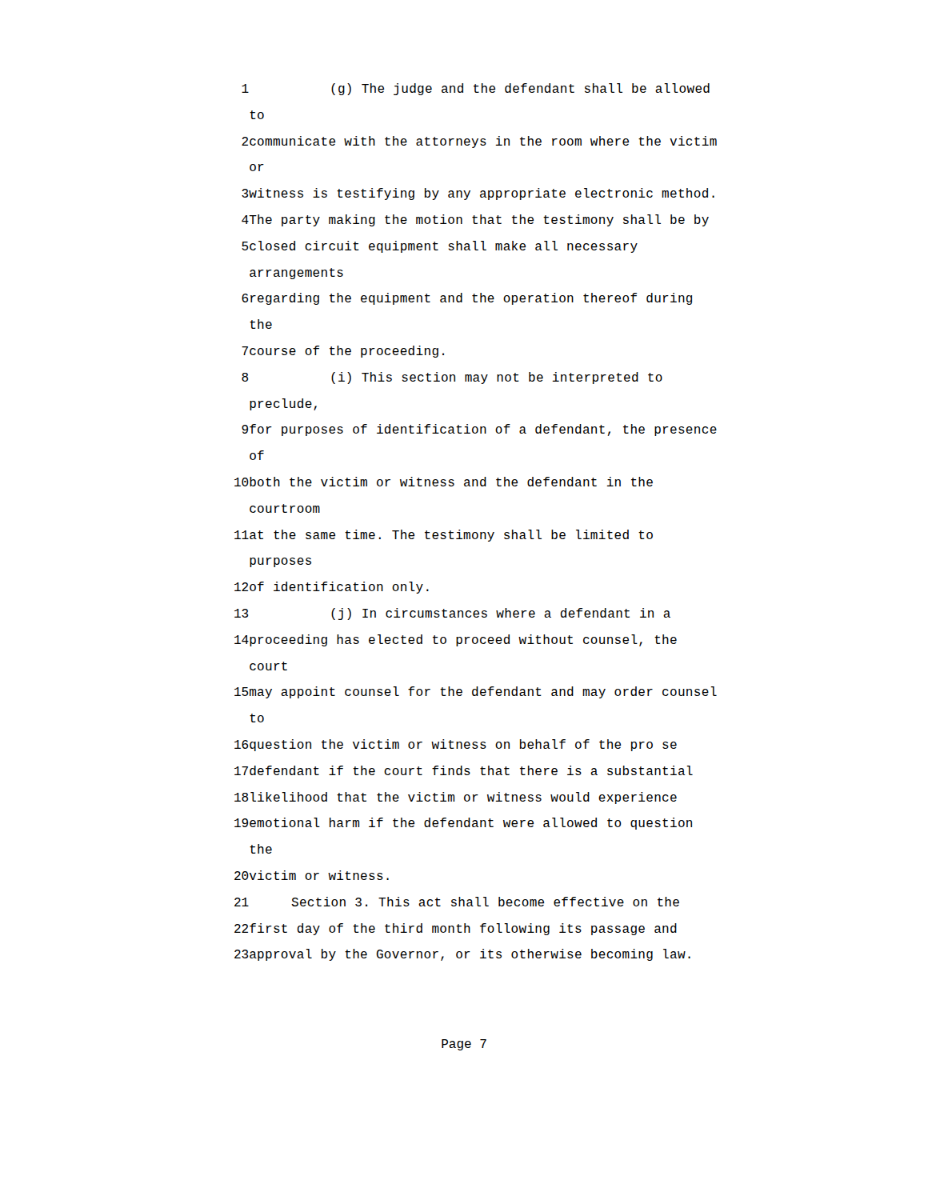| 1 | (g) The judge and the defendant shall be allowed to |
| 2 | communicate with the attorneys in the room where the victim or |
| 3 | witness is testifying by any appropriate electronic method. |
| 4 | The party making the motion that the testimony shall be by |
| 5 | closed circuit equipment shall make all necessary arrangements |
| 6 | regarding the equipment and the operation thereof during the |
| 7 | course of the proceeding. |
| 8 | (i) This section may not be interpreted to preclude, |
| 9 | for purposes of identification of a defendant, the presence of |
| 10 | both the victim or witness and the defendant in the courtroom |
| 11 | at the same time. The testimony shall be limited to purposes |
| 12 | of identification only. |
| 13 | (j) In circumstances where a defendant in a |
| 14 | proceeding has elected to proceed without counsel, the court |
| 15 | may appoint counsel for the defendant and may order counsel to |
| 16 | question the victim or witness on behalf of the pro se |
| 17 | defendant if the court finds that there is a substantial |
| 18 | likelihood that the victim or witness would experience |
| 19 | emotional harm if the defendant were allowed to question the |
| 20 | victim or witness. |
| 21 | Section 3. This act shall become effective on the |
| 22 | first day of the third month following its passage and |
| 23 | approval by the Governor, or its otherwise becoming law. |
Page 7